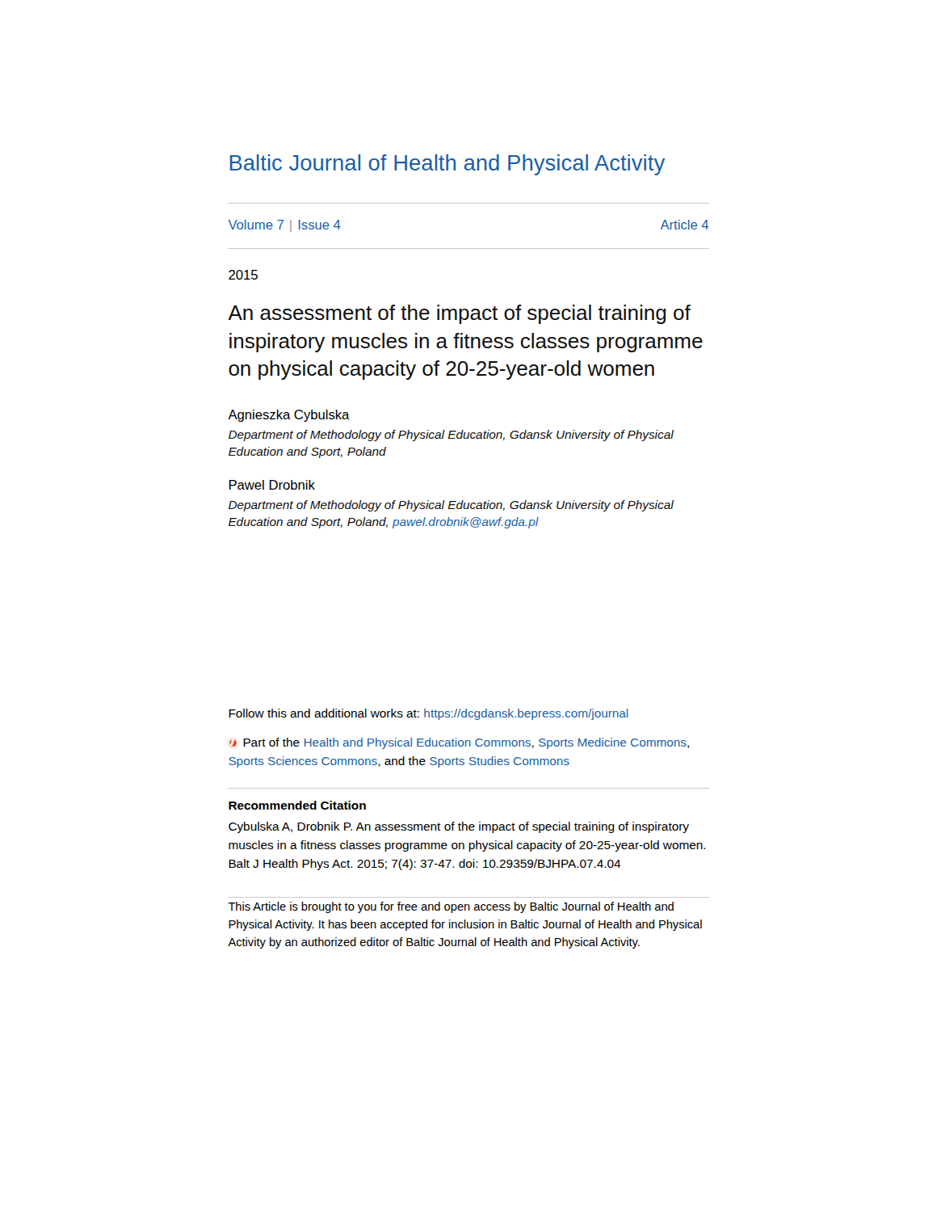Baltic Journal of Health and Physical Activity
Volume 7|Issue 4
Article 4
2015
An assessment of the impact of special training of inspiratory muscles in a fitness classes programme on physical capacity of 20-25-year-old women
Agnieszka Cybulska
Department of Methodology of Physical Education, Gdansk University of Physical Education and Sport, Poland
Pawel Drobnik
Department of Methodology of Physical Education, Gdansk University of Physical Education and Sport, Poland, pawel.drobnik@awf.gda.pl
Follow this and additional works at: https://dcgdansk.bepress.com/journal
Part of the Health and Physical Education Commons, Sports Medicine Commons, Sports Sciences Commons, and the Sports Studies Commons
Recommended Citation
Cybulska A, Drobnik P. An assessment of the impact of special training of inspiratory muscles in a fitness classes programme on physical capacity of 20-25-year-old women. Balt J Health Phys Act. 2015; 7(4): 37-47. doi: 10.29359/BJHPA.07.4.04
This Article is brought to you for free and open access by Baltic Journal of Health and Physical Activity. It has been accepted for inclusion in Baltic Journal of Health and Physical Activity by an authorized editor of Baltic Journal of Health and Physical Activity.